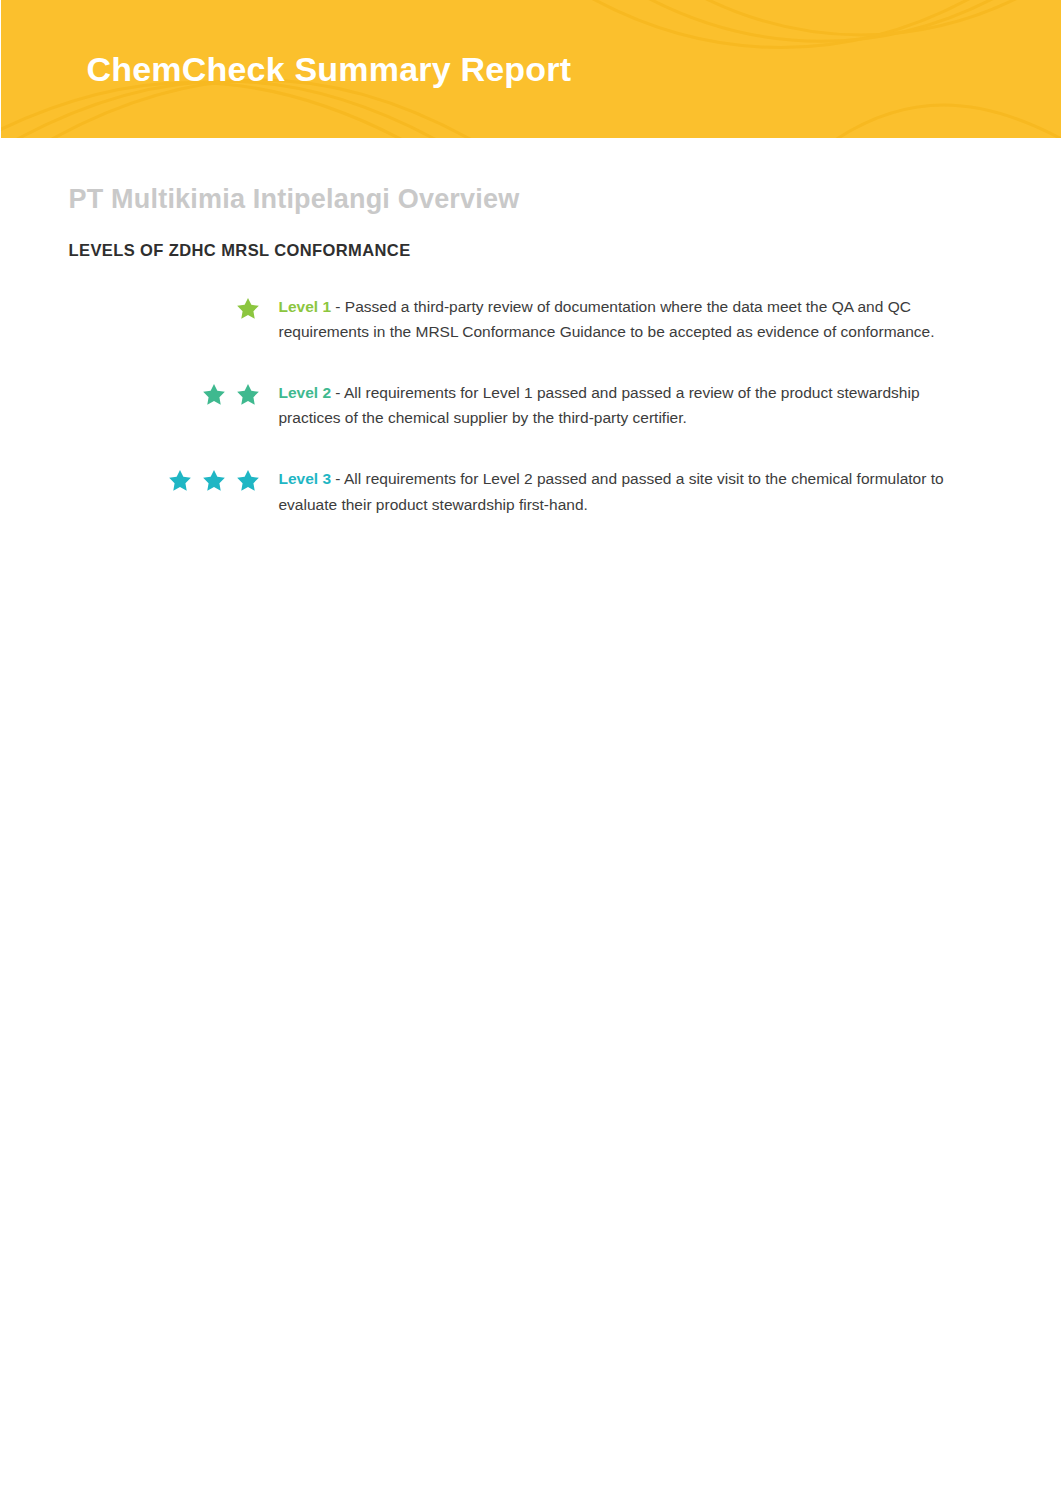ChemCheck Summary Report
PT Multikimia Intipelangi Overview
LEVELS OF ZDHC MRSL CONFORMANCE
Level 1 - Passed a third-party review of documentation where the data meet the QA and QC requirements in the MRSL Conformance Guidance to be accepted as evidence of conformance.
Level 2 - All requirements for Level 1 passed and passed a review of the product stewardship practices of the chemical supplier by the third-party certifier.
Level 3 - All requirements for Level 2 passed and passed a site visit to the chemical formulator to evaluate their product stewardship first-hand.